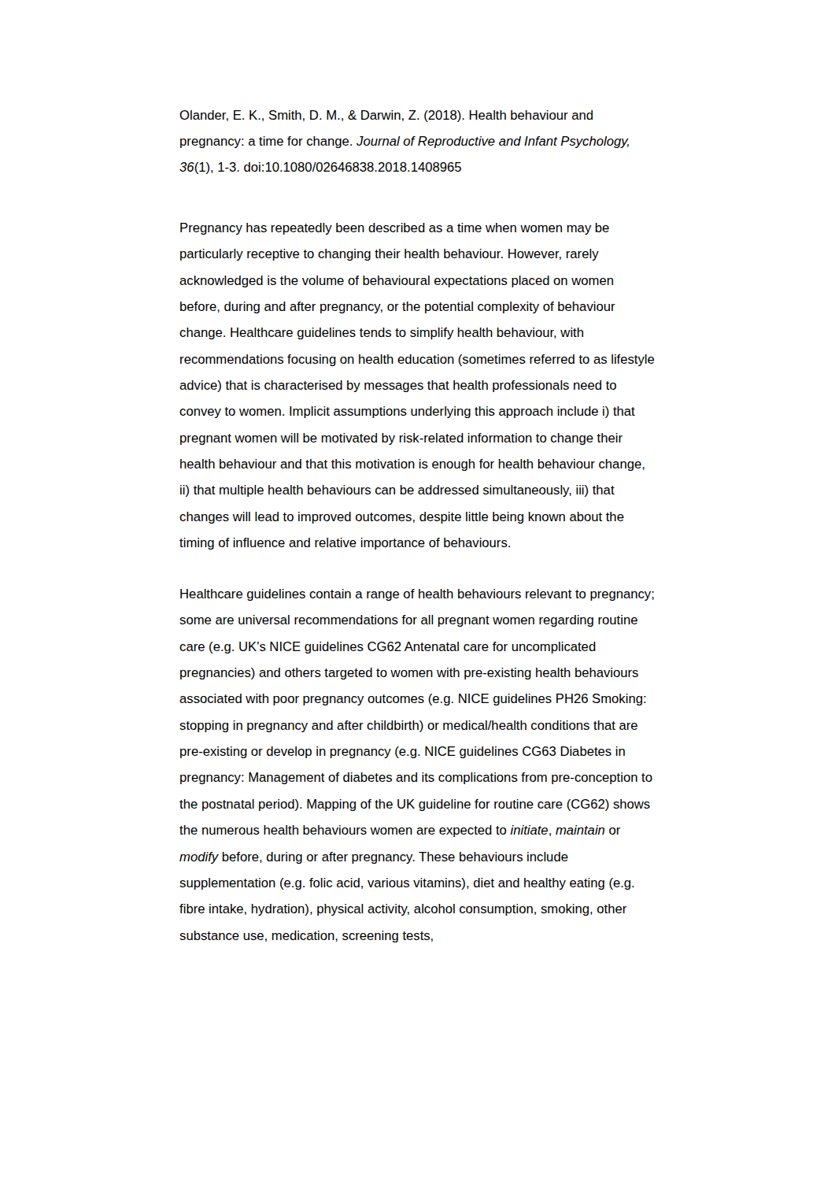Olander, E. K., Smith, D. M., & Darwin, Z. (2018). Health behaviour and pregnancy: a time for change. Journal of Reproductive and Infant Psychology, 36(1), 1-3. doi:10.1080/02646838.2018.1408965
Pregnancy has repeatedly been described as a time when women may be particularly receptive to changing their health behaviour. However, rarely acknowledged is the volume of behavioural expectations placed on women before, during and after pregnancy, or the potential complexity of behaviour change. Healthcare guidelines tends to simplify health behaviour, with recommendations focusing on health education (sometimes referred to as lifestyle advice) that is characterised by messages that health professionals need to convey to women. Implicit assumptions underlying this approach include i) that pregnant women will be motivated by risk-related information to change their health behaviour and that this motivation is enough for health behaviour change, ii) that multiple health behaviours can be addressed simultaneously, iii) that changes will lead to improved outcomes, despite little being known about the timing of influence and relative importance of behaviours.
Healthcare guidelines contain a range of health behaviours relevant to pregnancy; some are universal recommendations for all pregnant women regarding routine care (e.g. UK's NICE guidelines CG62 Antenatal care for uncomplicated pregnancies) and others targeted to women with pre-existing health behaviours associated with poor pregnancy outcomes (e.g. NICE guidelines PH26 Smoking: stopping in pregnancy and after childbirth) or medical/health conditions that are pre-existing or develop in pregnancy (e.g. NICE guidelines CG63 Diabetes in pregnancy: Management of diabetes and its complications from pre-conception to the postnatal period). Mapping of the UK guideline for routine care (CG62) shows the numerous health behaviours women are expected to initiate, maintain or modify before, during or after pregnancy. These behaviours include supplementation (e.g. folic acid, various vitamins), diet and healthy eating (e.g. fibre intake, hydration), physical activity, alcohol consumption, smoking, other substance use, medication, screening tests,